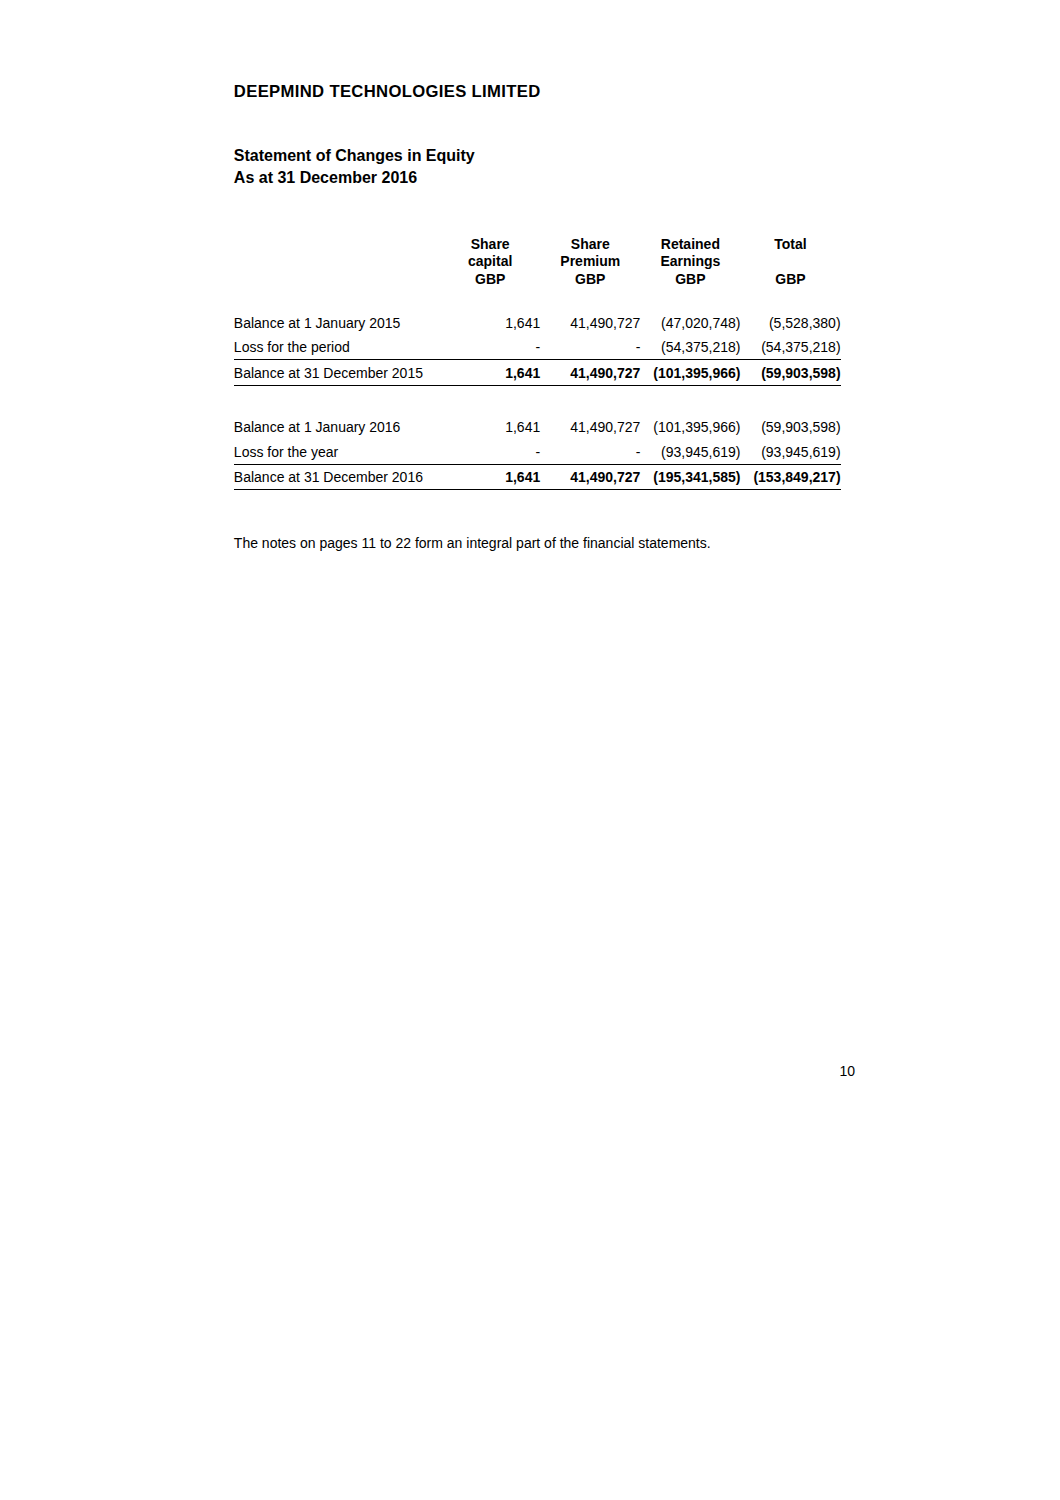DEEPMIND TECHNOLOGIES LIMITED
Statement of Changes in Equity As at 31 December 2016
| | Share capital GBP | Share Premium GBP | Retained Earnings GBP | Total GBP |
| --- | --- | --- | --- | --- |
| Balance at 1 January 2015 | 1,641 | 41,490,727 | (47,020,748) | (5,528,380) |
| Loss for the period | - | - | (54,375,218) | (54,375,218) |
| Balance at 31 December 2015 | 1,641 | 41,490,727 | (101,395,966) | (59,903,598) |
| Balance at 1 January 2016 | 1,641 | 41,490,727 | (101,395,966) | (59,903,598) |
| Loss for the year | - | - | (93,945,619) | (93,945,619) |
| Balance at 31 December 2016 | 1,641 | 41,490,727 | (195,341,585) | (153,849,217) |
The notes on pages 11 to 22 form an integral part of the financial statements.
10